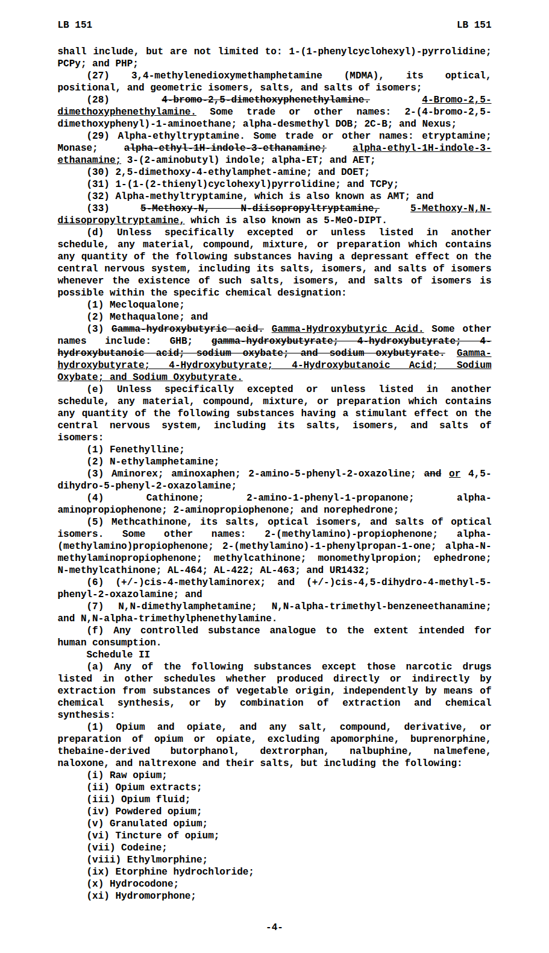LB 151 LB 151
shall include, but are not limited to: 1-(1-phenylcyclohexyl)-pyrrolidine; PCPy; and PHP;
(27) 3,4-methylenedioxymethamphetamine (MDMA), its optical, positional, and geometric isomers, salts, and salts of isomers;
(28) 4-bromo-2,5-dimethoxyphenethylamine. 4-Bromo-2,5-dimethoxyphenethylamine. Some trade or other names: 2-(4-bromo-2,5-dimethoxyphenyl)-1-aminoethane; alpha-desmethyl DOB; 2C-B; and Nexus;
(29) Alpha-ethyltryptamine. Some trade or other names: etryptamine; Monase; alpha-ethyl-1H-indole-3-ethanamine; alpha-ethyl-1H-indole-3-ethanamine; 3-(2-aminobutyl) indole; alpha-ET; and AET;
(30) 2,5-dimethoxy-4-ethylamphet-amine; and DOET;
(31) 1-(1-(2-thienyl)cyclohexyl)pyrrolidine; and TCPy;
(32) Alpha-methyltryptamine, which is also known as AMT; and
(33) 5-Methoxy-N, N-diisopropyltryptamine, 5-Methoxy-N,N-diisopropyltryptamine, which is also known as 5-MeO-DIPT.
(d) Unless specifically excepted or unless listed in another schedule, any material, compound, mixture, or preparation which contains any quantity of the following substances having a depressant effect on the central nervous system, including its salts, isomers, and salts of isomers whenever the existence of such salts, isomers, and salts of isomers is possible within the specific chemical designation:
(1) Mecloqualone;
(2) Methaqualone; and
(3) Gamma-hydroxybutyric acid. Gamma-Hydroxybutyric Acid. Some other names include: GHB; gamma-hydroxybutyrate; 4-hydroxybutyrate; 4-hydroxybutanoic acid; sodium oxybate; and sodium oxybutyrate. Gamma-hydroxybutyrate; 4-Hydroxybutyrate; 4-Hydroxybutanoic Acid; Sodium Oxybate; and Sodium Oxybutyrate.
(e) Unless specifically excepted or unless listed in another schedule, any material, compound, mixture, or preparation which contains any quantity of the following substances having a stimulant effect on the central nervous system, including its salts, isomers, and salts of isomers:
(1) Fenethylline;
(2) N-ethylamphetamine;
(3) Aminorex; aminoxaphen; 2-amino-5-phenyl-2-oxazoline; and or 4,5-dihydro-5-phenyl-2-oxazolamine;
(4) Cathinone; 2-amino-1-phenyl-1-propanone; alpha-aminopropiophenone; 2-aminopropiophenone; and norephedrone;
(5) Methcathinone, its salts, optical isomers, and salts of optical isomers. Some other names: 2-(methylamino)-propiophenone; alpha-(methylamino)propiophenone; 2-(methylamino)-1-phenylpropan-1-one; alpha-N-methylaminopropiophenone; methylcathinone; monomethylpropion; ephedrone; N-methylcathinone; AL-464; AL-422; AL-463; and UR1432;
(6) (+/-)cis-4-methylaminorex; and (+/-)cis-4,5-dihydro-4-methyl-5-phenyl-2-oxazolamine; and
(7) N,N-dimethylamphetamine; N,N-alpha-trimethyl-benzeneethanamine; and N,N-alpha-trimethylphenethylamine.
(f) Any controlled substance analogue to the extent intended for human consumption.
Schedule II
(a) Any of the following substances except those narcotic drugs listed in other schedules whether produced directly or indirectly by extraction from substances of vegetable origin, independently by means of chemical synthesis, or by combination of extraction and chemical synthesis:
(1) Opium and opiate, and any salt, compound, derivative, or preparation of opium or opiate, excluding apomorphine, buprenorphine, thebaine-derived butorphanol, dextrorphan, nalbuphine, nalmefene, naloxone, and naltrexone and their salts, but including the following:
(i) Raw opium;
(ii) Opium extracts;
(iii) Opium fluid;
(iv) Powdered opium;
(v) Granulated opium;
(vi) Tincture of opium;
(vii) Codeine;
(viii) Ethylmorphine;
(ix) Etorphine hydrochloride;
(x) Hydrocodone;
(xi) Hydromorphone;
-4-